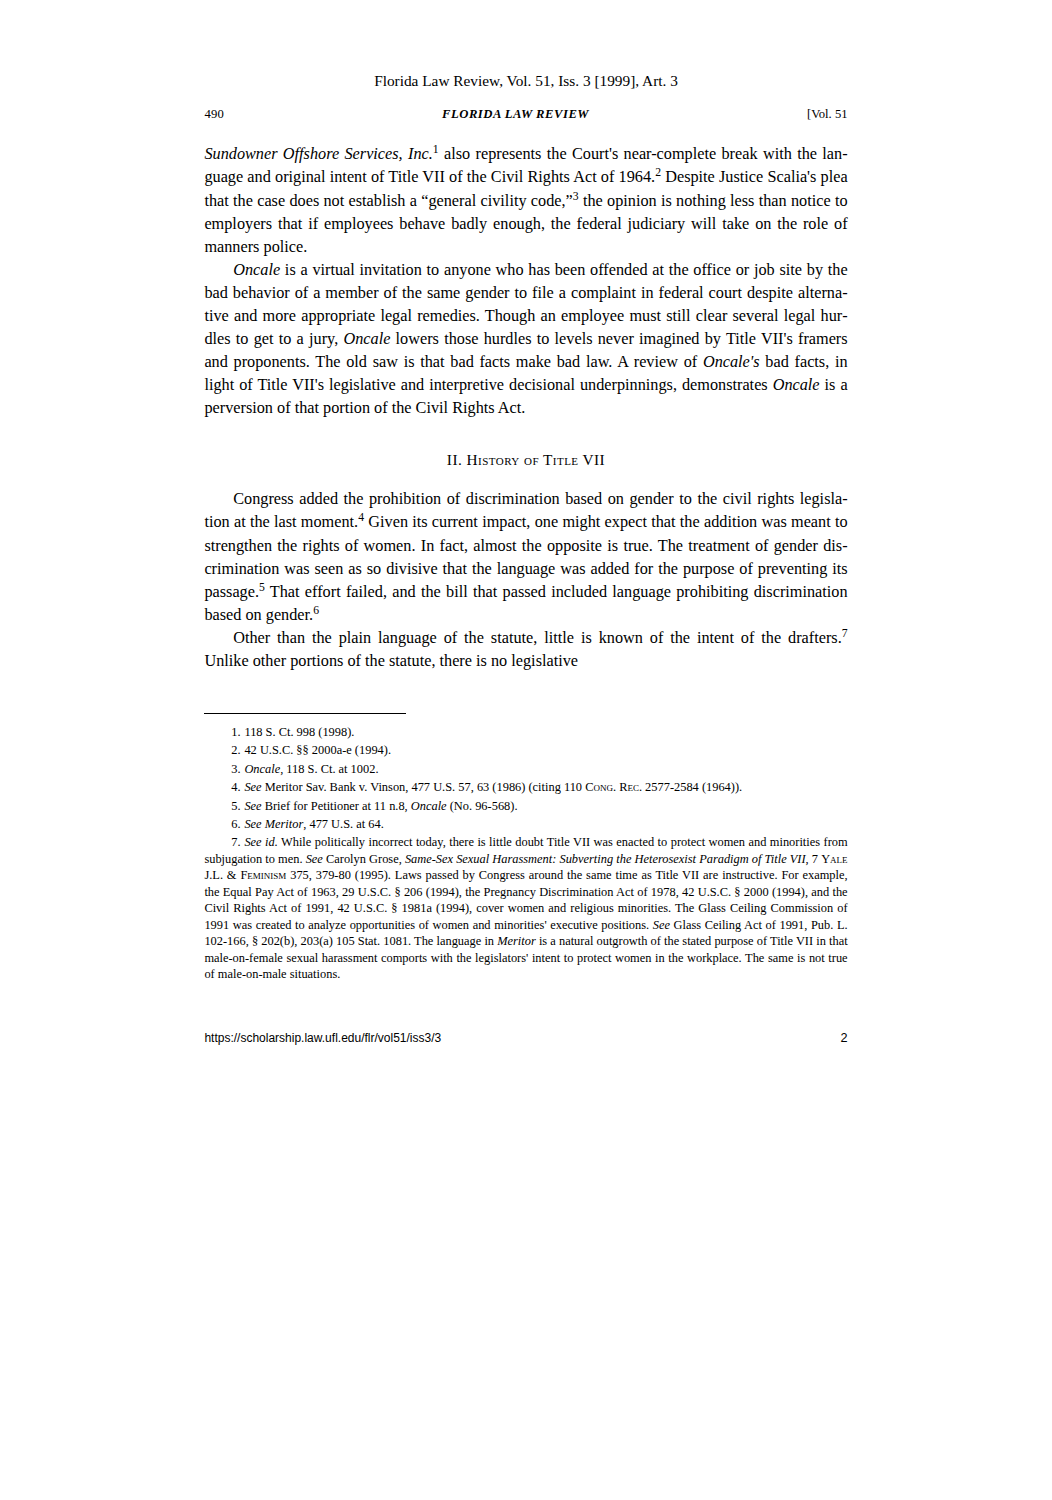Florida Law Review, Vol. 51, Iss. 3 [1999], Art. 3
490 FLORIDA LAW REVIEW [Vol. 51
Sundowner Offshore Services, Inc.1 also represents the Court's near-complete break with the language and original intent of Title VII of the Civil Rights Act of 1964.2 Despite Justice Scalia's plea that the case does not establish a “general civility code,”3 the opinion is nothing less than notice to employers that if employees behave badly enough, the federal judiciary will take on the role of manners police.
Oncale is a virtual invitation to anyone who has been offended at the office or job site by the bad behavior of a member of the same gender to file a complaint in federal court despite alternative and more appropriate legal remedies. Though an employee must still clear several legal hurdles to get to a jury, Oncale lowers those hurdles to levels never imagined by Title VII's framers and proponents. The old saw is that bad facts make bad law. A review of Oncale's bad facts, in light of Title VII's legislative and interpretive decisional underpinnings, demonstrates Oncale is a perversion of that portion of the Civil Rights Act.
II. History of Title VII
Congress added the prohibition of discrimination based on gender to the civil rights legislation at the last moment.4 Given its current impact, one might expect that the addition was meant to strengthen the rights of women. In fact, almost the opposite is true. The treatment of gender discrimination was seen as so divisive that the language was added for the purpose of preventing its passage.5 That effort failed, and the bill that passed included language prohibiting discrimination based on gender.6
Other than the plain language of the statute, little is known of the intent of the drafters.7 Unlike other portions of the statute, there is no legislative
1. 118 S. Ct. 998 (1998).
2. 42 U.S.C. §§ 2000a-e (1994).
3. Oncale, 118 S. Ct. at 1002.
4. See Meritor Sav. Bank v. Vinson, 477 U.S. 57, 63 (1986) (citing 110 Cong. Rec. 2577-2584 (1964)).
5. See Brief for Petitioner at 11 n.8, Oncale (No. 96-568).
6. See Meritor, 477 U.S. at 64.
7. See id. While politically incorrect today, there is little doubt Title VII was enacted to protect women and minorities from subjugation to men. See Carolyn Grose, Same-Sex Sexual Harassment: Subverting the Heterosexist Paradigm of Title VII, 7 Yale J.L. & Feminism 375, 379-80 (1995). Laws passed by Congress around the same time as Title VII are instructive. For example, the Equal Pay Act of 1963, 29 U.S.C. § 206 (1994), the Pregnancy Discrimination Act of 1978, 42 U.S.C. § 2000 (1994), and the Civil Rights Act of 1991, 42 U.S.C. § 1981a (1994), cover women and religious minorities. The Glass Ceiling Commission of 1991 was created to analyze opportunities of women and minorities' executive positions. See Glass Ceiling Act of 1991, Pub. L. 102-166, § 202(b), 203(a) 105 Stat. 1081. The language in Meritor is a natural outgrowth of the stated purpose of Title VII in that male-on-female sexual harassment comports with the legislators' intent to protect women in the workplace. The same is not true of male-on-male situations.
https://scholarship.law.ufl.edu/flr/vol51/iss3/3 2